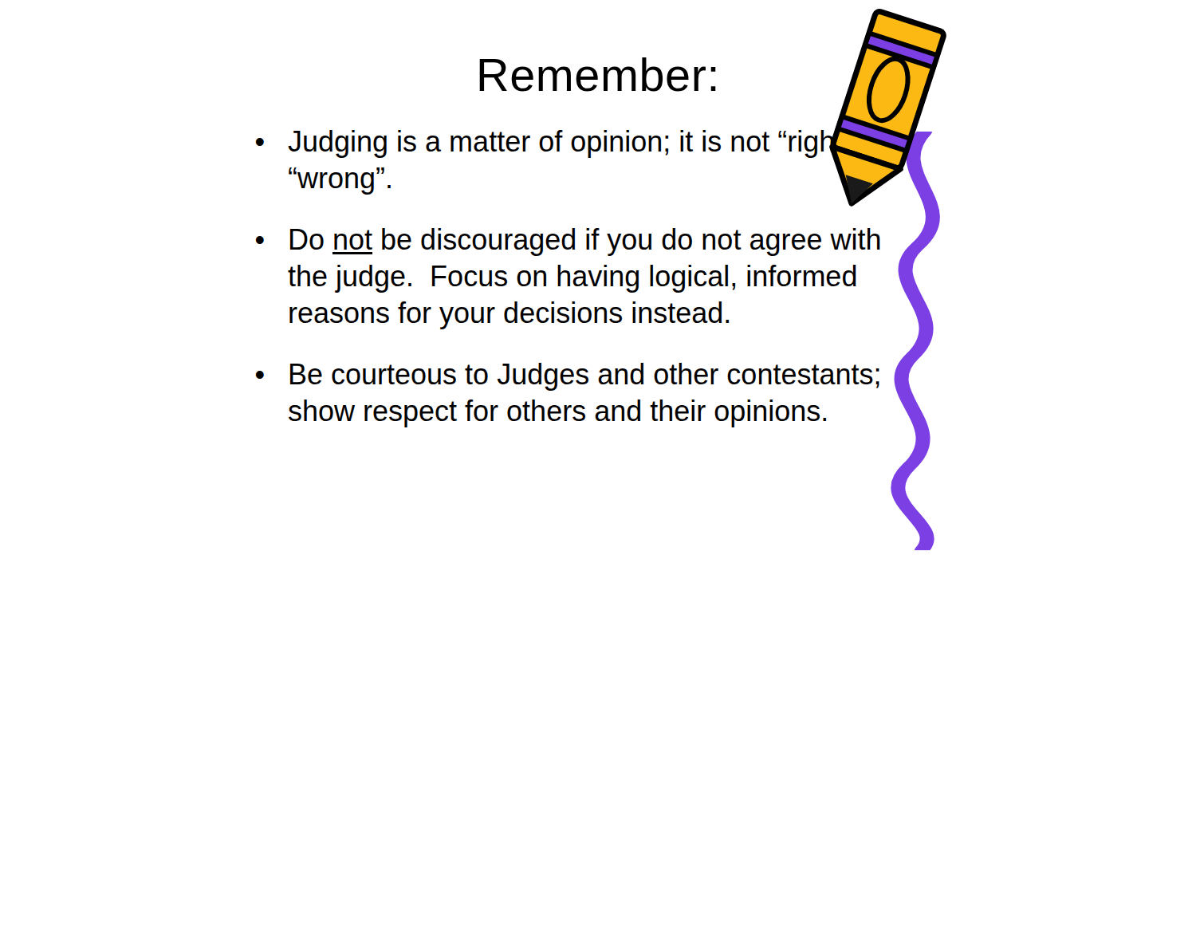Remember:
Judging is a matter of opinion; it is not “right” or “wrong”.
Do not be discouraged if you do not agree with the judge. Focus on having logical, informed reasons for your decisions instead.
Be courteous to Judges and other contestants; show respect for others and their opinions.